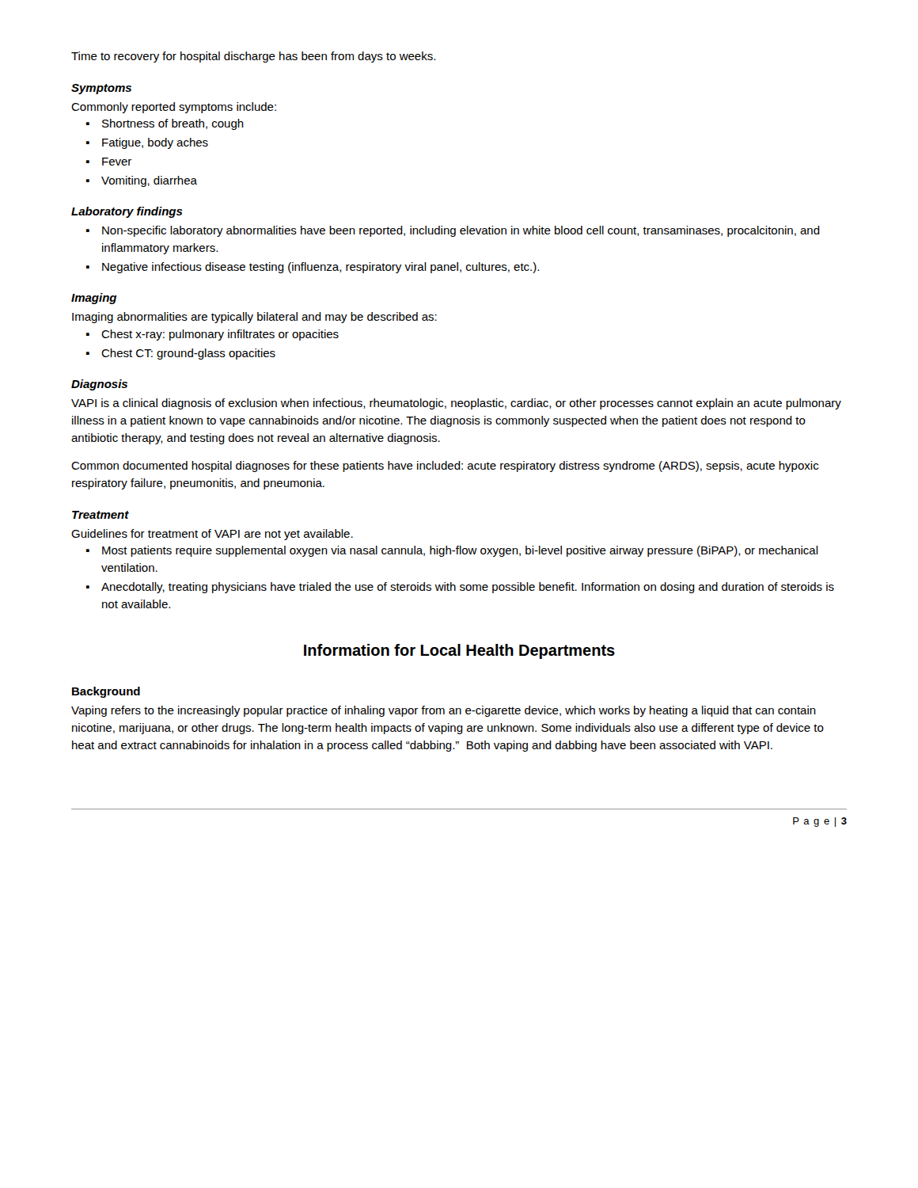Time to recovery for hospital discharge has been from days to weeks.
Symptoms
Commonly reported symptoms include:
Shortness of breath, cough
Fatigue, body aches
Fever
Vomiting, diarrhea
Laboratory findings
Non-specific laboratory abnormalities have been reported, including elevation in white blood cell count, transaminases, procalcitonin, and inflammatory markers.
Negative infectious disease testing (influenza, respiratory viral panel, cultures, etc.).
Imaging
Imaging abnormalities are typically bilateral and may be described as:
Chest x-ray: pulmonary infiltrates or opacities
Chest CT: ground-glass opacities
Diagnosis
VAPI is a clinical diagnosis of exclusion when infectious, rheumatologic, neoplastic, cardiac, or other processes cannot explain an acute pulmonary illness in a patient known to vape cannabinoids and/or nicotine. The diagnosis is commonly suspected when the patient does not respond to antibiotic therapy, and testing does not reveal an alternative diagnosis.
Common documented hospital diagnoses for these patients have included: acute respiratory distress syndrome (ARDS), sepsis, acute hypoxic respiratory failure, pneumonitis, and pneumonia.
Treatment
Guidelines for treatment of VAPI are not yet available.
Most patients require supplemental oxygen via nasal cannula, high-flow oxygen, bi-level positive airway pressure (BiPAP), or mechanical ventilation.
Anecdotally, treating physicians have trialed the use of steroids with some possible benefit. Information on dosing and duration of steroids is not available.
Information for Local Health Departments
Background
Vaping refers to the increasingly popular practice of inhaling vapor from an e-cigarette device, which works by heating a liquid that can contain nicotine, marijuana, or other drugs. The long-term health impacts of vaping are unknown. Some individuals also use a different type of device to heat and extract cannabinoids for inhalation in a process called “dabbing.” Both vaping and dabbing have been associated with VAPI.
P a g e | 3